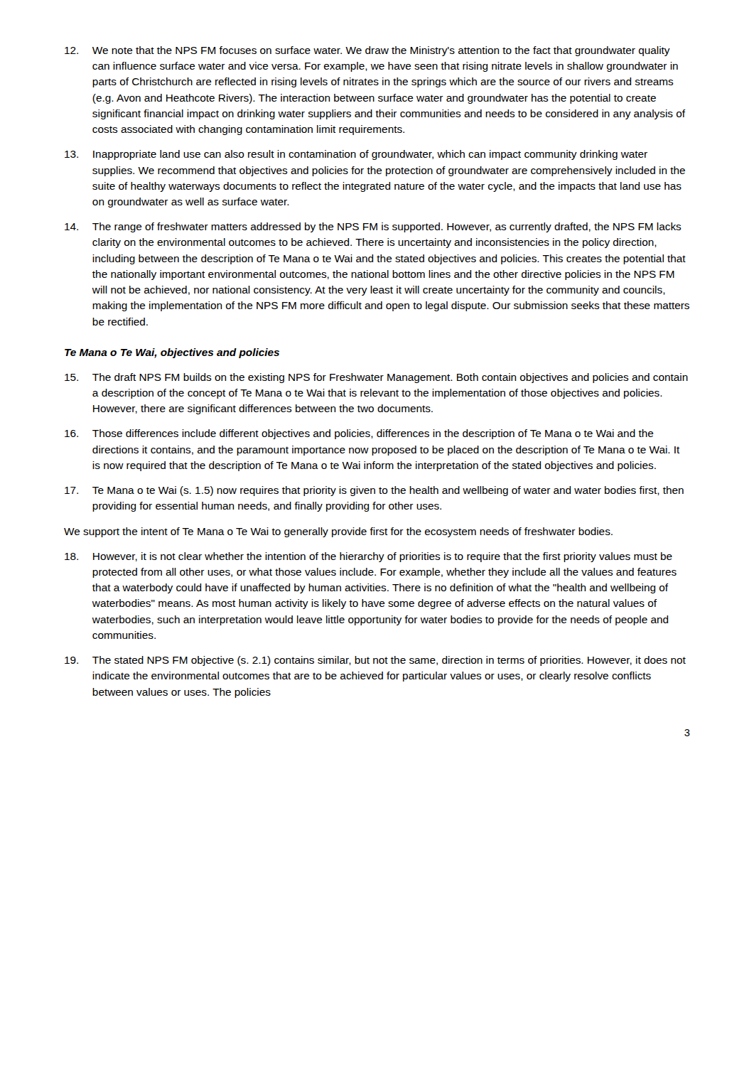12. We note that the NPS FM focuses on surface water. We draw the Ministry's attention to the fact that groundwater quality can influence surface water and vice versa. For example, we have seen that rising nitrate levels in shallow groundwater in parts of Christchurch are reflected in rising levels of nitrates in the springs which are the source of our rivers and streams (e.g. Avon and Heathcote Rivers). The interaction between surface water and groundwater has the potential to create significant financial impact on drinking water suppliers and their communities and needs to be considered in any analysis of costs associated with changing contamination limit requirements.
13. Inappropriate land use can also result in contamination of groundwater, which can impact community drinking water supplies. We recommend that objectives and policies for the protection of groundwater are comprehensively included in the suite of healthy waterways documents to reflect the integrated nature of the water cycle, and the impacts that land use has on groundwater as well as surface water.
14. The range of freshwater matters addressed by the NPS FM is supported. However, as currently drafted, the NPS FM lacks clarity on the environmental outcomes to be achieved. There is uncertainty and inconsistencies in the policy direction, including between the description of Te Mana o te Wai and the stated objectives and policies. This creates the potential that the nationally important environmental outcomes, the national bottom lines and the other directive policies in the NPS FM will not be achieved, nor national consistency. At the very least it will create uncertainty for the community and councils, making the implementation of the NPS FM more difficult and open to legal dispute. Our submission seeks that these matters be rectified.
Te Mana o Te Wai, objectives and policies
15. The draft NPS FM builds on the existing NPS for Freshwater Management. Both contain objectives and policies and contain a description of the concept of Te Mana o te Wai that is relevant to the implementation of those objectives and policies. However, there are significant differences between the two documents.
16. Those differences include different objectives and policies, differences in the description of Te Mana o te Wai and the directions it contains, and the paramount importance now proposed to be placed on the description of Te Mana o te Wai. It is now required that the description of Te Mana o te Wai inform the interpretation of the stated objectives and policies.
17. Te Mana o te Wai (s. 1.5) now requires that priority is given to the health and wellbeing of water and water bodies first, then providing for essential human needs, and finally providing for other uses.
We support the intent of Te Mana o Te Wai to generally provide first for the ecosystem needs of freshwater bodies.
18. However, it is not clear whether the intention of the hierarchy of priorities is to require that the first priority values must be protected from all other uses, or what those values include. For example, whether they include all the values and features that a waterbody could have if unaffected by human activities. There is no definition of what the "health and wellbeing of waterbodies" means. As most human activity is likely to have some degree of adverse effects on the natural values of waterbodies, such an interpretation would leave little opportunity for water bodies to provide for the needs of people and communities.
19. The stated NPS FM objective (s. 2.1) contains similar, but not the same, direction in terms of priorities. However, it does not indicate the environmental outcomes that are to be achieved for particular values or uses, or clearly resolve conflicts between values or uses. The policies
3